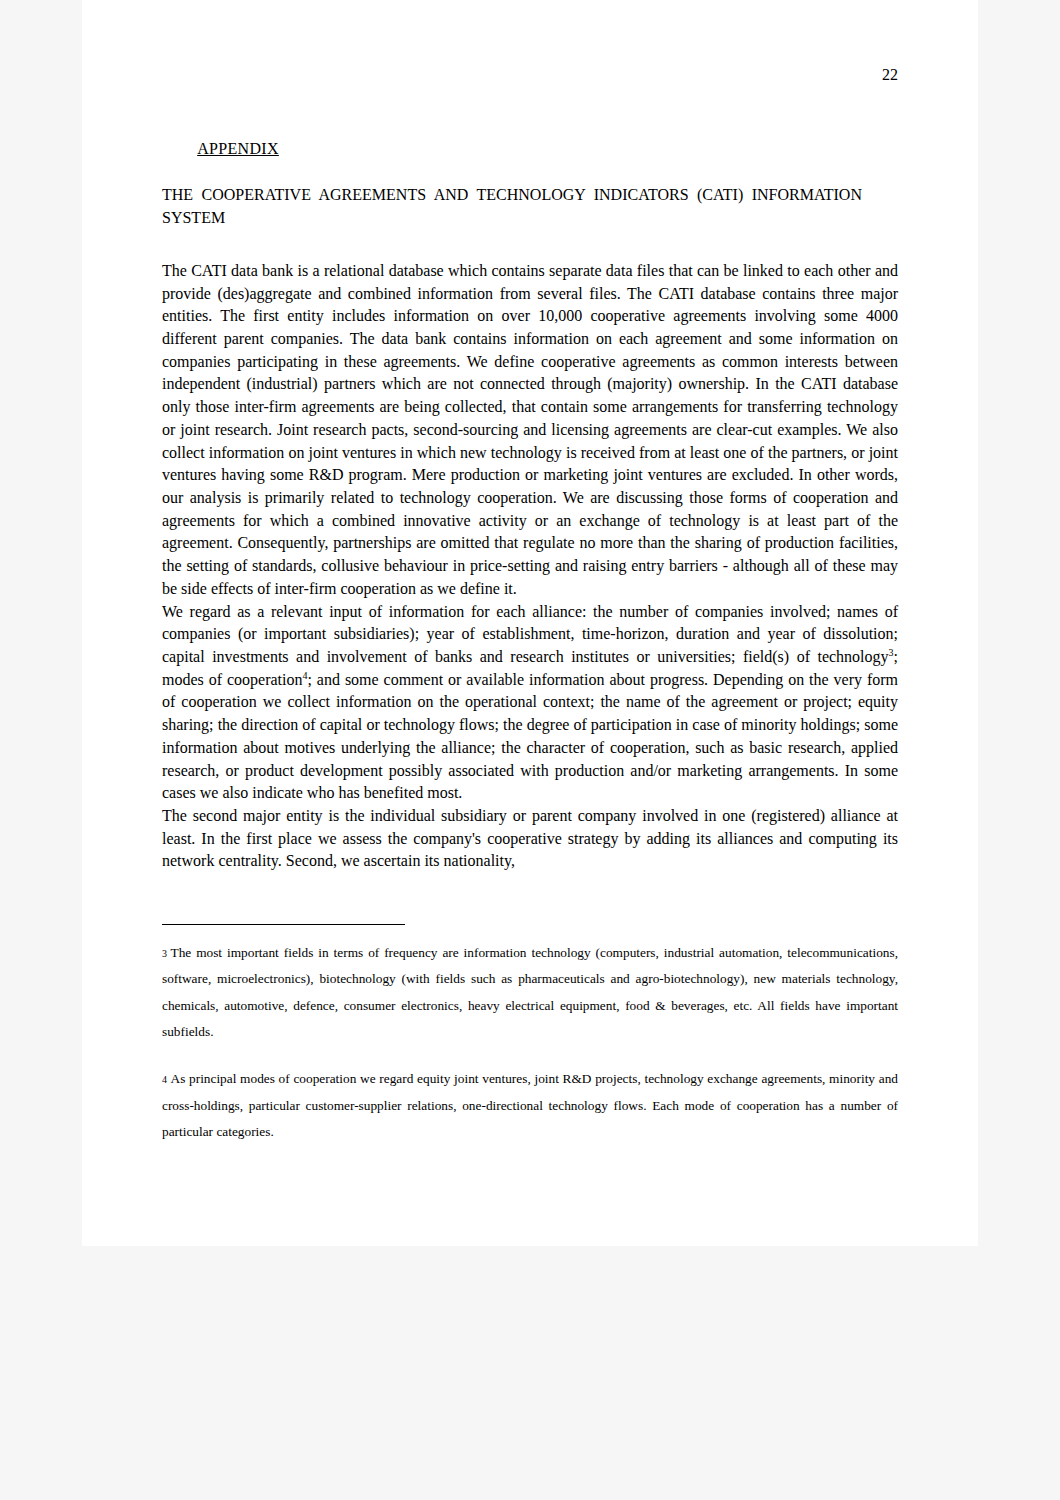22
APPENDIX
The cooperative agreements and technology indicators (CATI) information system
The CATI data bank is a relational database which contains separate data files that can be linked to each other and provide (des)aggregate and combined information from several files. The CATI database contains three major entities. The first entity includes information on over 10,000 cooperative agreements involving some 4000 different parent companies. The data bank contains information on each agreement and some information on companies participating in these agreements. We define cooperative agreements as common interests between independent (industrial) partners which are not connected through (majority) ownership. In the CATI database only those inter-firm agreements are being collected, that contain some arrangements for transferring technology or joint research. Joint research pacts, second-sourcing and licensing agreements are clear-cut examples. We also collect information on joint ventures in which new technology is received from at least one of the partners, or joint ventures having some R&D program. Mere production or marketing joint ventures are excluded. In other words, our analysis is primarily related to technology cooperation. We are discussing those forms of cooperation and agreements for which a combined innovative activity or an exchange of technology is at least part of the agreement. Consequently, partnerships are omitted that regulate no more than the sharing of production facilities, the setting of standards, collusive behaviour in price-setting and raising entry barriers - although all of these may be side effects of inter-firm cooperation as we define it.
We regard as a relevant input of information for each alliance: the number of companies involved; names of companies (or important subsidiaries); year of establishment, time-horizon, duration and year of dissolution; capital investments and involvement of banks and research institutes or universities; field(s) of technology3; modes of cooperation4; and some comment or available information about progress. Depending on the very form of cooperation we collect information on the operational context; the name of the agreement or project; equity sharing; the direction of capital or technology flows; the degree of participation in case of minority holdings; some information about motives underlying the alliance; the character of cooperation, such as basic research, applied research, or product development possibly associated with production and/or marketing arrangements. In some cases we also indicate who has benefited most.
The second major entity is the individual subsidiary or parent company involved in one (registered) alliance at least. In the first place we assess the company's cooperative strategy by adding its alliances and computing its network centrality. Second, we ascertain its nationality,
3 The most important fields in terms of frequency are information technology (computers, industrial automation, telecommunications, software, microelectronics), biotechnology (with fields such as pharmaceuticals and agro-biotechnology), new materials technology, chemicals, automotive, defence, consumer electronics, heavy electrical equipment, food & beverages, etc. All fields have important subfields.
4 As principal modes of cooperation we regard equity joint ventures, joint R&D projects, technology exchange agreements, minority and cross-holdings, particular customer-supplier relations, one-directional technology flows. Each mode of cooperation has a number of particular categories.